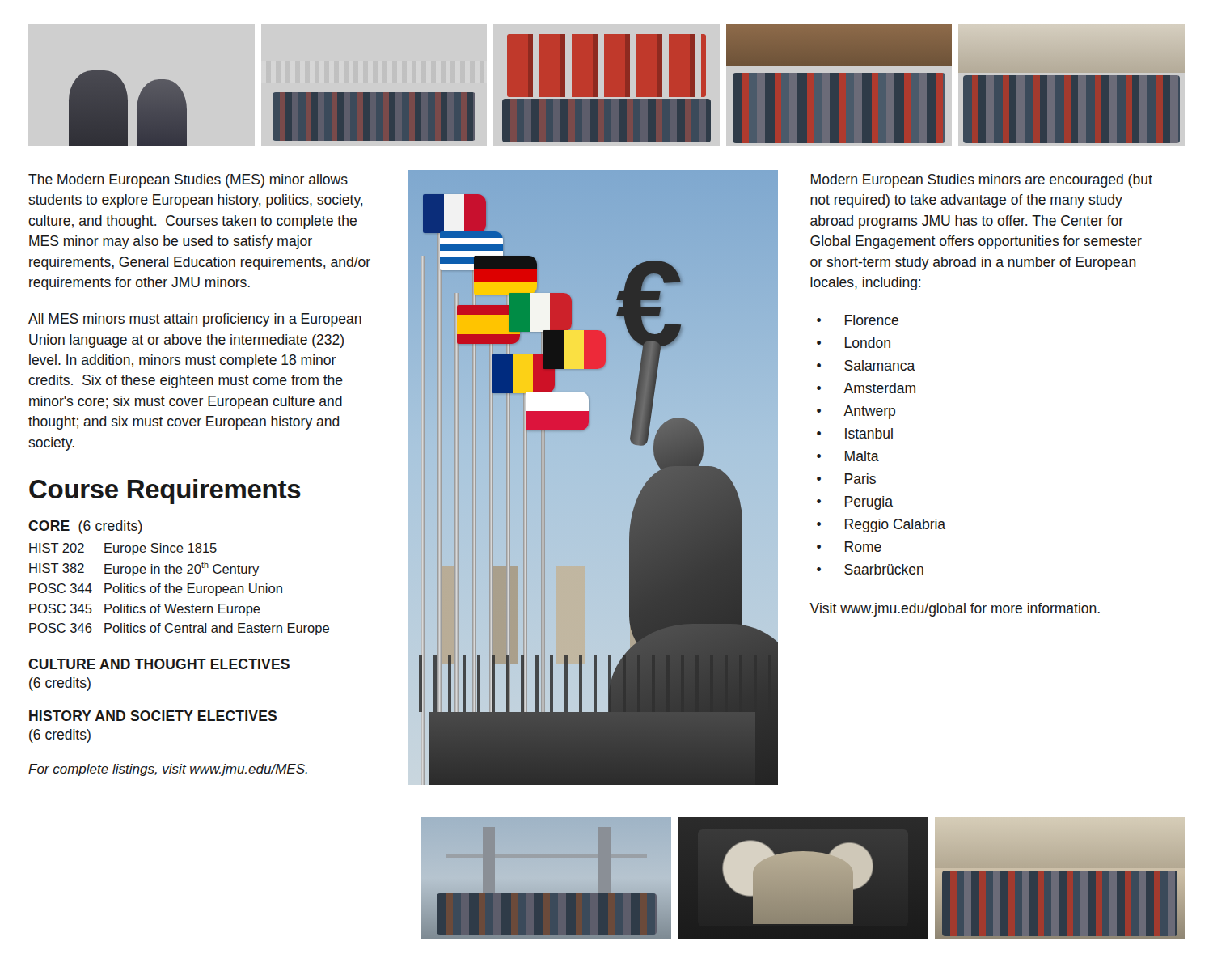The Modern European Studies (MES) minor allows students to explore European history, politics, society, culture, and thought. Courses taken to complete the MES minor may also be used to satisfy major requirements, General Education requirements, and/or requirements for other JMU minors.
All MES minors must attain proficiency in a European Union language at or above the intermediate (232) level. In addition, minors must complete 18 minor credits. Six of these eighteen must come from the minor's core; six must cover European culture and thought; and six must cover European history and society.
Course Requirements
CORE (6 credits)
| HIST 202 | Europe Since 1815 |
| HIST 382 | Europe in the 20 th Century |
| POSC 344 | Politics of the European Union |
| POSC 345 | Politics of Western Europe |
| POSC 346 | Politics of Central and Eastern Europe |
CULTURE AND THOUGHT ELECTIVES
(6 credits)
HISTORY AND SOCIETY ELECTIVES
(6 credits)
For complete listings, visit www.jmu.edu/MES.
€
Modern European Studies minors are encouraged (but not required) to take advantage of the many study abroad programs JMU has to offer. The Center for Global Engagement offers opportunities for semester or short-term study abroad in a number of European locales, including:
Florence
London
Salamanca
Amsterdam
Antwerp
Istanbul
Malta
Paris
Perugia
Reggio Calabria
Rome
Saarbrücken
Visit www.jmu.edu/global for more information.